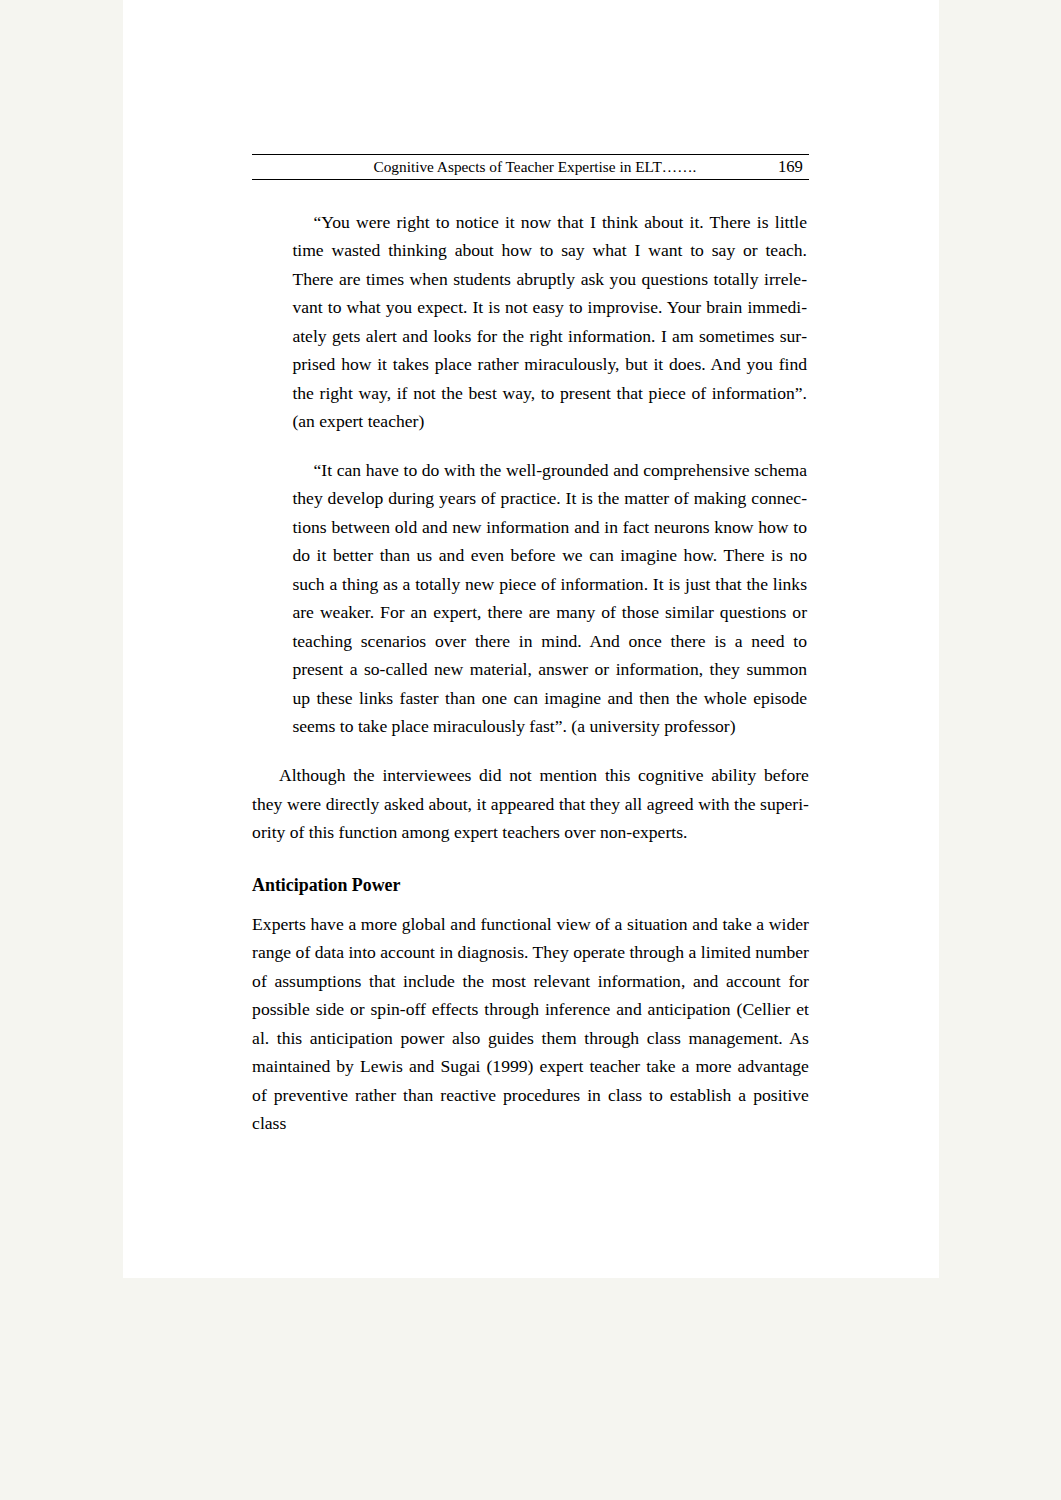Cognitive Aspects of Teacher Expertise in ELT…….
169
“You were right to notice it now that I think about it. There is little time wasted thinking about how to say what I want to say or teach. There are times when students abruptly ask you questions totally irrelevant to what you expect. It is not easy to improvise. Your brain immediately gets alert and looks for the right information. I am sometimes surprised how it takes place rather miraculously, but it does. And you find the right way, if not the best way, to present that piece of information”. (an expert teacher)
“It can have to do with the well-grounded and comprehensive schema they develop during years of practice. It is the matter of making connections between old and new information and in fact neurons know how to do it better than us and even before we can imagine how. There is no such a thing as a totally new piece of information. It is just that the links are weaker. For an expert, there are many of those similar questions or teaching scenarios over there in mind. And once there is a need to present a so-called new material, answer or information, they summon up these links faster than one can imagine and then the whole episode seems to take place miraculously fast”. (a university professor)
Although the interviewees did not mention this cognitive ability before they were directly asked about, it appeared that they all agreed with the superiority of this function among expert teachers over non-experts.
Anticipation Power
Experts have a more global and functional view of a situation and take a wider range of data into account in diagnosis. They operate through a limited number of assumptions that include the most relevant information, and account for possible side or spin-off effects through inference and anticipation (Cellier et al. this anticipation power also guides them through class management. As maintained by Lewis and Sugai (1999) expert teacher take a more advantage of preventive rather than reactive procedures in class to establish a positive class